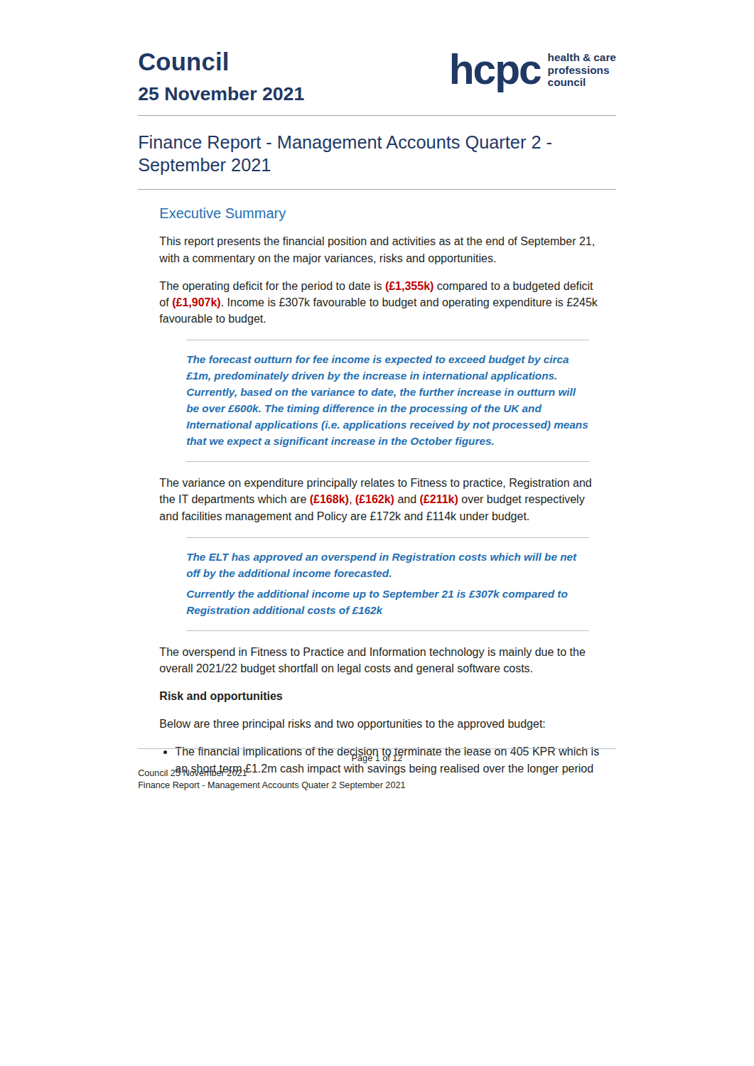Council
25 November 2021
hcpc
health & care
professions
council
Finance Report - Management Accounts Quarter 2 - September 2021
Executive Summary
This report presents the financial position and activities as at the end of September 21, with a commentary on the major variances, risks and opportunities.
The operating deficit for the period to date is (£1,355k) compared to a budgeted deficit of (£1,907k). Income is £307k favourable to budget and operating expenditure is £245k favourable to budget.
The forecast outturn for fee income is expected to exceed budget by circa £1m, predominately driven by the increase in international applications. Currently, based on the variance to date, the further increase in outturn will be over £600k. The timing difference in the processing of the UK and International applications (i.e. applications received by not processed) means that we expect a significant increase in the October figures.
The variance on expenditure principally relates to Fitness to practice, Registration and the IT departments which are (£168k), (£162k) and (£211k) over budget respectively and facilities management and Policy are £172k and £114k under budget.
The ELT has approved an overspend in Registration costs which will be net off by the additional income forecasted.
Currently the additional income up to September 21 is £307k compared to Registration additional costs of £162k
The overspend in Fitness to Practice and Information technology is mainly due to the overall 2021/22 budget shortfall on legal costs and general software costs.
Risk and opportunities
Below are three principal risks and two opportunities to the approved budget:
The financial implications of the decision to terminate the lease on 405 KPR which is an short term £1.2m cash impact with savings being realised over the longer period
Page 1 of 12
Council 25 November 2021
Finance Report - Management Accounts Quater 2 September 2021